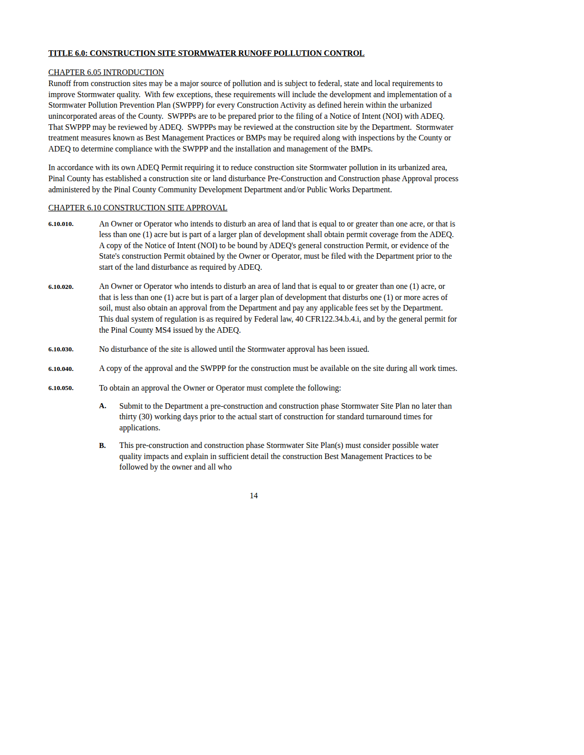TITLE 6.0: CONSTRUCTION SITE STORMWATER RUNOFF POLLUTION CONTROL
CHAPTER 6.05 INTRODUCTION
Runoff from construction sites may be a major source of pollution and is subject to federal, state and local requirements to improve Stormwater quality. With few exceptions, these requirements will include the development and implementation of a Stormwater Pollution Prevention Plan (SWPPP) for every Construction Activity as defined herein within the urbanized unincorporated areas of the County. SWPPPs are to be prepared prior to the filing of a Notice of Intent (NOI) with ADEQ. That SWPPP may be reviewed by ADEQ. SWPPPs may be reviewed at the construction site by the Department. Stormwater treatment measures known as Best Management Practices or BMPs may be required along with inspections by the County or ADEQ to determine compliance with the SWPPP and the installation and management of the BMPs.
In accordance with its own ADEQ Permit requiring it to reduce construction site Stormwater pollution in its urbanized area, Pinal County has established a construction site or land disturbance Pre-Construction and Construction phase Approval process administered by the Pinal County Community Development Department and/or Public Works Department.
CHAPTER 6.10 CONSTRUCTION SITE APPROVAL
6.10.010.
An Owner or Operator who intends to disturb an area of land that is equal to or greater than one acre, or that is less than one (1) acre but is part of a larger plan of development shall obtain permit coverage from the ADEQ. A copy of the Notice of Intent (NOI) to be bound by ADEQ's general construction Permit, or evidence of the State's construction Permit obtained by the Owner or Operator, must be filed with the Department prior to the start of the land disturbance as required by ADEQ.
6.10.020.
An Owner or Operator who intends to disturb an area of land that is equal to or greater than one (1) acre, or that is less than one (1) acre but is part of a larger plan of development that disturbs one (1) or more acres of soil, must also obtain an approval from the Department and pay any applicable fees set by the Department. This dual system of regulation is as required by Federal law, 40 CFR122.34.b.4.i, and by the general permit for the Pinal County MS4 issued by the ADEQ.
6.10.030.
No disturbance of the site is allowed until the Stormwater approval has been issued.
6.10.040.
A copy of the approval and the SWPPP for the construction must be available on the site during all work times.
6.10.050.
To obtain an approval the Owner or Operator must complete the following:
A.
Submit to the Department a pre-construction and construction phase Stormwater Site Plan no later than thirty (30) working days prior to the actual start of construction for standard turnaround times for applications.
B.
This pre-construction and construction phase Stormwater Site Plan(s) must consider possible water quality impacts and explain in sufficient detail the construction Best Management Practices to be followed by the owner and all who
14